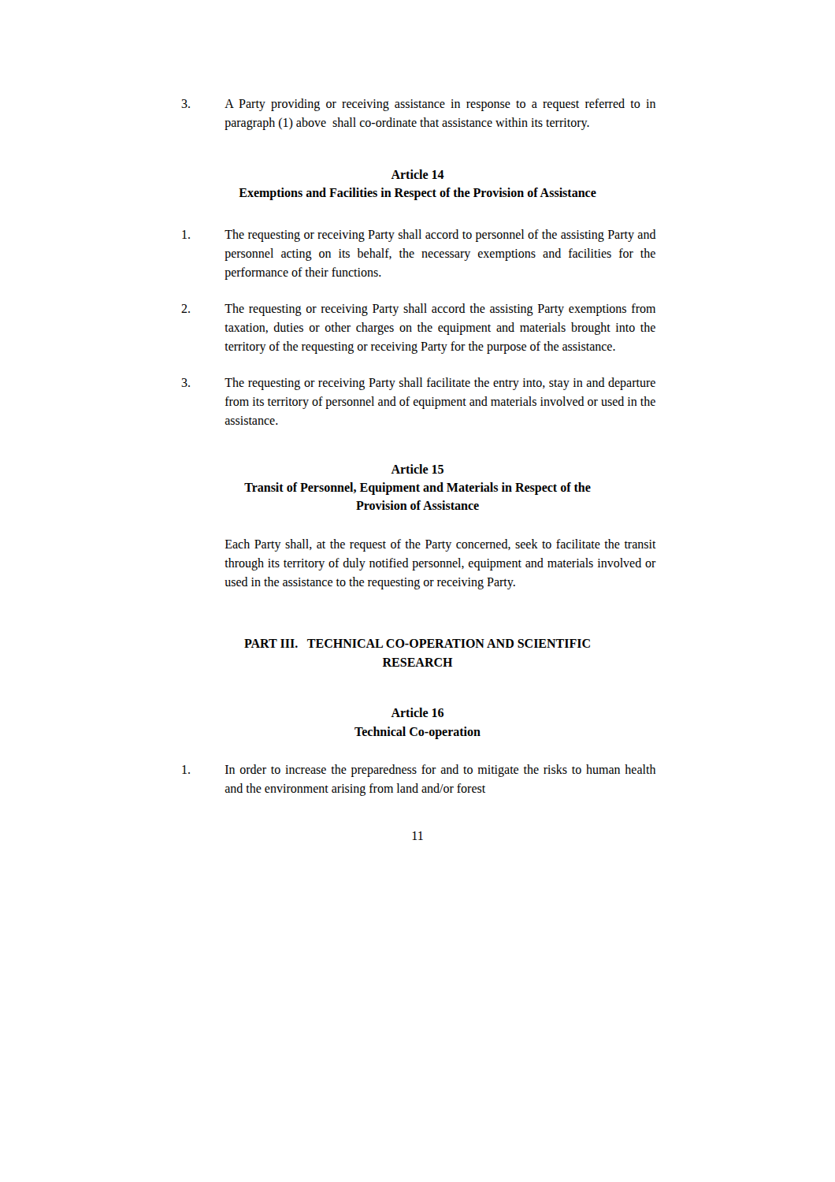3.
A Party providing or receiving assistance in response to a request referred to in paragraph (1) above shall co-ordinate that assistance within its territory.
Article 14
Exemptions and Facilities in Respect of the Provision of Assistance
1.
The requesting or receiving Party shall accord to personnel of the assisting Party and personnel acting on its behalf, the necessary exemptions and facilities for the performance of their functions.
2.
The requesting or receiving Party shall accord the assisting Party exemptions from taxation, duties or other charges on the equipment and materials brought into the territory of the requesting or receiving Party for the purpose of the assistance.
3.
The requesting or receiving Party shall facilitate the entry into, stay in and departure from its territory of personnel and of equipment and materials involved or used in the assistance.
Article 15
Transit of Personnel, Equipment and Materials in Respect of the
Provision of Assistance
Each Party shall, at the request of the Party concerned, seek to facilitate the transit through its territory of duly notified personnel, equipment and materials involved or used in the assistance to the requesting or receiving Party.
PART III. TECHNICAL CO-OPERATION AND SCIENTIFIC
RESEARCH
Article 16
Technical Co-operation
1.
In order to increase the preparedness for and to mitigate the risks to human health and the environment arising from land and/or forest
11